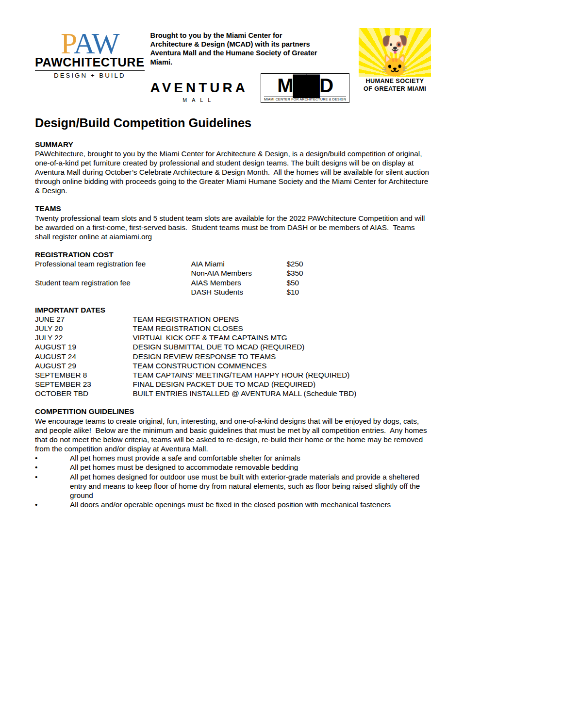PAW
PAWCHITECTURE
DESIGN + BUILD
Brought to you by the Miami Center for Architecture & Design (MCAD) with its partners Aventura Mall and the Humane Society of Greater Miami.
AVENTURA
MALL
M██D
MIAMI CENTER FOR ARCHITECTURE & DESIGN
🐶🐱
HUMANE SOCIETY
OF GREATER MIAMI
Design/Build Competition Guidelines
Summary
PAWchitecture, brought to you by the Miami Center for Architecture & Design, is a design/build competition of original, one-of-a-kind pet furniture created by professional and student design teams. The built designs will be on display at Aventura Mall during October’s Celebrate Architecture & Design Month. All the homes will be available for silent auction through online bidding with proceeds going to the Greater Miami Humane Society and the Miami Center for Architecture & Design.
Teams
Twenty professional team slots and 5 student team slots are available for the 2022 PAWchitecture Competition and will be awarded on a first-come, first-served basis. Student teams must be from DASH or be members of AIAS. Teams shall register online at aiamiami.org
Registration Cost
| Professional team registration fee | AIA Miami | $250 |
| | Non-AIA Members | $350 |
| Student team registration fee | AIAS Members | $50 |
| | DASH Students | $10 |
Important Dates
| JUNE 27 | TEAM REGISTRATION OPENS |
| JULY 20 | TEAM REGISTRATION CLOSES |
| JULY 22 | VIRTUAL KICK OFF & TEAM CAPTAINS MTG |
| AUGUST 19 | DESIGN SUBMITTAL DUE TO MCAD (REQUIRED) |
| AUGUST 24 | DESIGN REVIEW RESPONSE TO TEAMS |
| AUGUST 29 | TEAM CONSTRUCTION COMMENCES |
| SEPTEMBER 8 | TEAM CAPTAINS’ MEETING/TEAM HAPPY HOUR (REQUIRED) |
| SEPTEMBER 23 | FINAL DESIGN PACKET DUE TO MCAD (REQUIRED) |
| OCTOBER TBD | BUILT ENTRIES INSTALLED @ AVENTURA MALL (Schedule TBD) |
Competition Guidelines
We encourage teams to create original, fun, interesting, and one-of-a-kind designs that will be enjoyed by dogs, cats, and people alike! Below are the minimum and basic guidelines that must be met by all competition entries. Any homes that do not meet the below criteria, teams will be asked to re-design, re-build their home or the home may be removed from the competition and/or display at Aventura Mall.
All pet homes must provide a safe and comfortable shelter for animals
All pet homes must be designed to accommodate removable bedding
All pet homes designed for outdoor use must be built with exterior-grade materials and provide a sheltered entry and means to keep floor of home dry from natural elements, such as floor being raised slightly off the ground
All doors and/or operable openings must be fixed in the closed position with mechanical fasteners